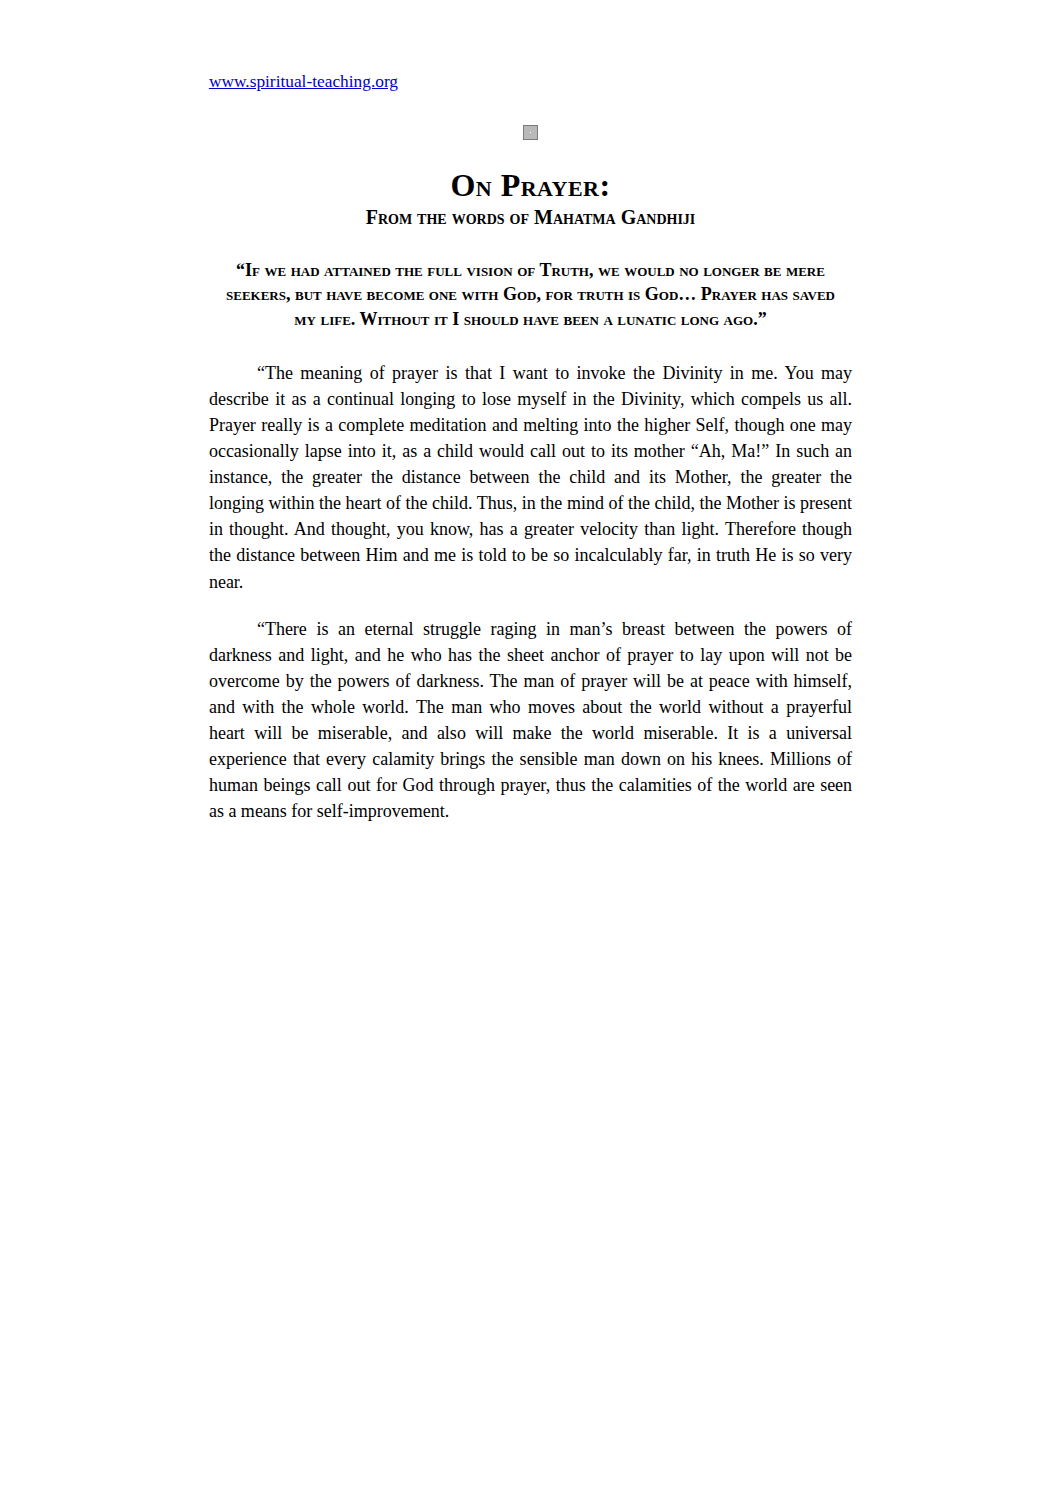www.spiritual-teaching.org
On Prayer:
From the words of Mahatma Gandhiji
“If we had attained the full vision of Truth, we would no longer be mere seekers, but have become one with God, for truth is God… Prayer has saved my life. Without it I should have been a lunatic long ago.”
“The meaning of prayer is that I want to invoke the Divinity in me. You may describe it as a continual longing to lose myself in the Divinity, which compels us all. Prayer really is a complete meditation and melting into the higher Self, though one may occasionally lapse into it, as a child would call out to its mother “Ah, Ma!” In such an instance, the greater the distance between the child and its Mother, the greater the longing within the heart of the child. Thus, in the mind of the child, the Mother is present in thought. And thought, you know, has a greater velocity than light. Therefore though the distance between Him and me is told to be so incalculably far, in truth He is so very near.
“There is an eternal struggle raging in man’s breast between the powers of darkness and light, and he who has the sheet anchor of prayer to lay upon will not be overcome by the powers of darkness. The man of prayer will be at peace with himself, and with the whole world. The man who moves about the world without a prayerful heart will be miserable, and also will make the world miserable. It is a universal experience that every calamity brings the sensible man down on his knees. Millions of human beings call out for God through prayer, thus the calamities of the world are seen as a means for self-improvement.